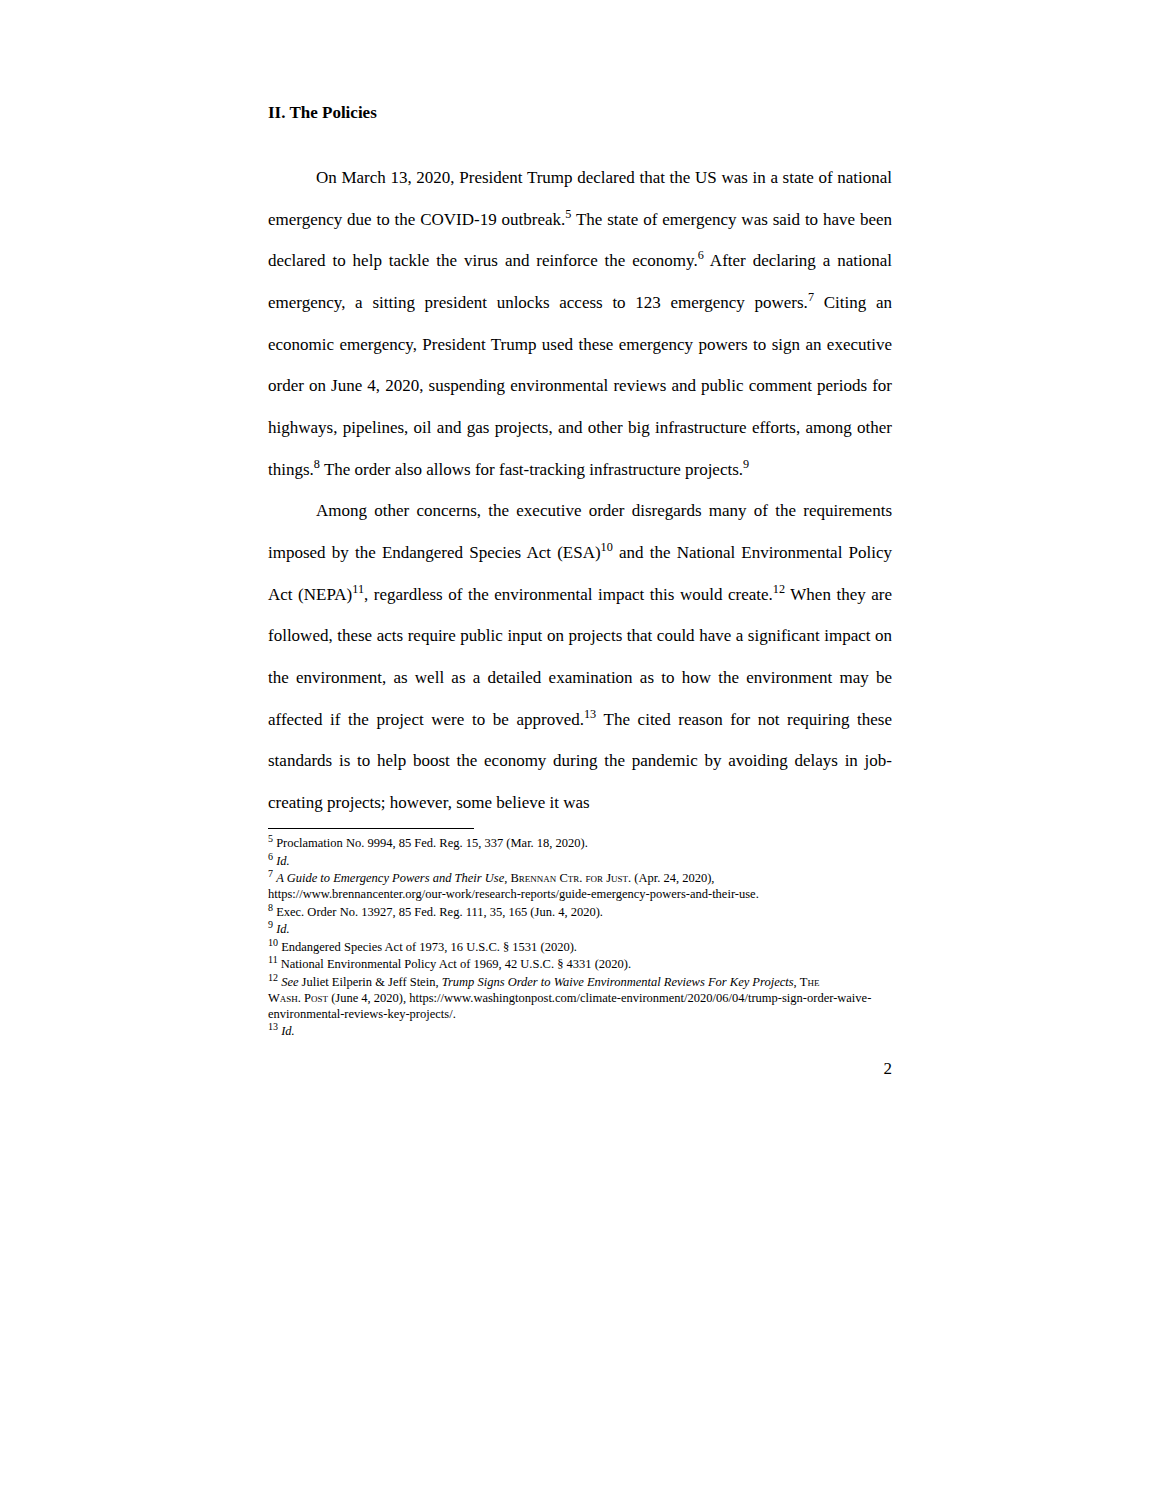II. The Policies
On March 13, 2020, President Trump declared that the US was in a state of national emergency due to the COVID-19 outbreak.5 The state of emergency was said to have been declared to help tackle the virus and reinforce the economy.6 After declaring a national emergency, a sitting president unlocks access to 123 emergency powers.7 Citing an economic emergency, President Trump used these emergency powers to sign an executive order on June 4, 2020, suspending environmental reviews and public comment periods for highways, pipelines, oil and gas projects, and other big infrastructure efforts, among other things.8 The order also allows for fast-tracking infrastructure projects.9
Among other concerns, the executive order disregards many of the requirements imposed by the Endangered Species Act (ESA)10 and the National Environmental Policy Act (NEPA)11, regardless of the environmental impact this would create.12 When they are followed, these acts require public input on projects that could have a significant impact on the environment, as well as a detailed examination as to how the environment may be affected if the project were to be approved.13 The cited reason for not requiring these standards is to help boost the economy during the pandemic by avoiding delays in job-creating projects; however, some believe it was
5 Proclamation No. 9994, 85 Fed. Reg. 15, 337 (Mar. 18, 2020).
6 Id.
7 A Guide to Emergency Powers and Their Use, Brennan Ctr. for Just. (Apr. 24, 2020),
https://www.brennancenter.org/our-work/research-reports/guide-emergency-powers-and-their-use.
8 Exec. Order No. 13927, 85 Fed. Reg. 111, 35, 165 (Jun. 4, 2020).
9 Id.
10 Endangered Species Act of 1973, 16 U.S.C. § 1531 (2020).
11 National Environmental Policy Act of 1969, 42 U.S.C. § 4331 (2020).
12 See Juliet Eilperin & Jeff Stein, Trump Signs Order to Waive Environmental Reviews For Key Projects, The
Wash. Post (June 4, 2020), https://www.washingtonpost.com/climate-environment/2020/06/04/trump-sign-order-waive-environmental-reviews-key-projects/.
13 Id.
2